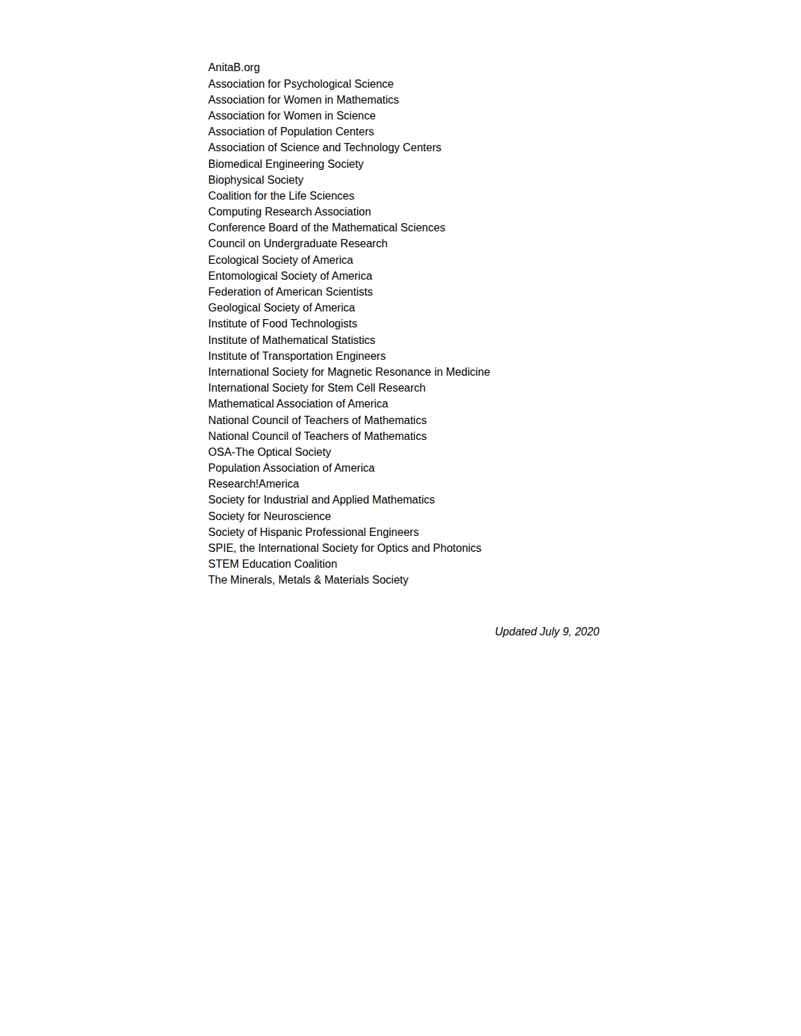AnitaB.org
Association for Psychological Science
Association for Women in Mathematics
Association for Women in Science
Association of Population Centers
Association of Science and Technology Centers
Biomedical Engineering Society
Biophysical Society
Coalition for the Life Sciences
Computing Research Association
Conference Board of the Mathematical Sciences
Council on Undergraduate Research
Ecological Society of America
Entomological Society of America
Federation of American Scientists
Geological Society of America
Institute of Food Technologists
Institute of Mathematical Statistics
Institute of Transportation Engineers
International Society for Magnetic Resonance in Medicine
International Society for Stem Cell Research
Mathematical Association of America
National Council of Teachers of Mathematics
National Council of Teachers of Mathematics
OSA-The Optical Society
Population Association of America
Research!America
Society for Industrial and Applied Mathematics
Society for Neuroscience
Society of Hispanic Professional Engineers
SPIE, the International Society for Optics and Photonics
STEM Education Coalition
The Minerals, Metals & Materials Society
Updated July 9, 2020